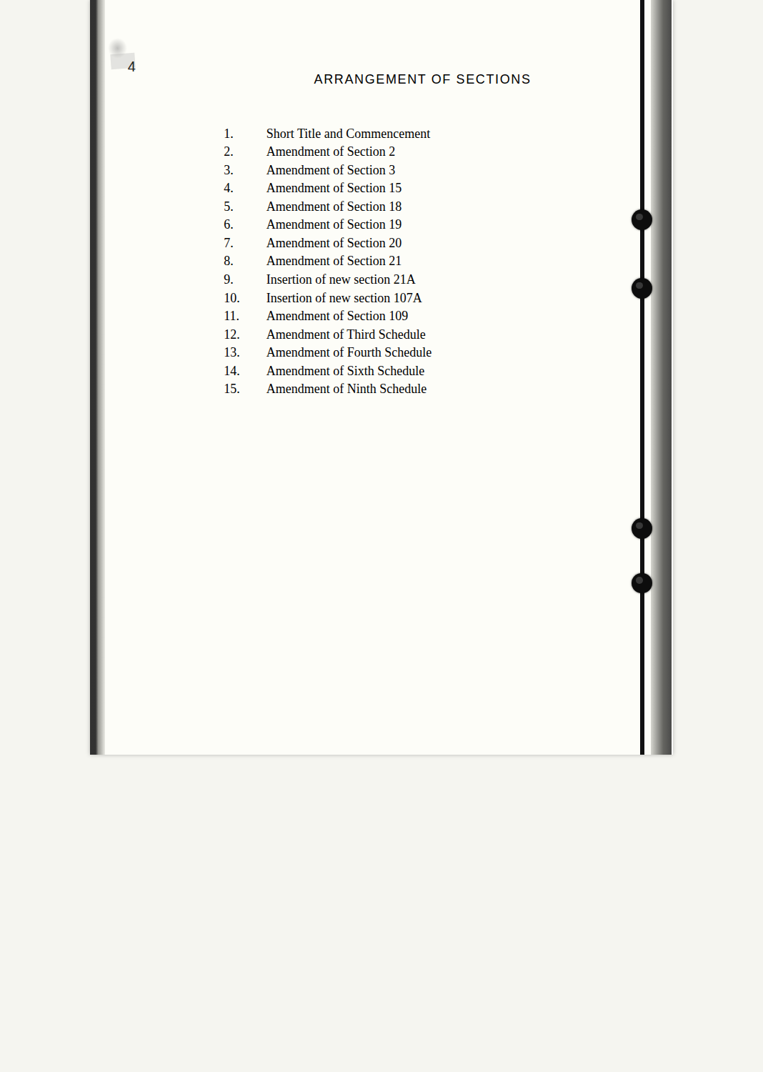4
ARRANGEMENT OF SECTIONS
| 1. | Short Title and Commencement |
| 2. | Amendment of Section 2 |
| 3. | Amendment of Section 3 |
| 4. | Amendment of Section 15 |
| 5. | Amendment of Section 18 |
| 6. | Amendment of Section 19 |
| 7. | Amendment of Section 20 |
| 8. | Amendment of Section 21 |
| 9. | Insertion of new section 21A |
| 10. | Insertion of new section 107A |
| 11. | Amendment of Section 109 |
| 12. | Amendment of Third Schedule |
| 13. | Amendment of Fourth Schedule |
| 14. | Amendment of Sixth Schedule |
| 15. | Amendment of Ninth Schedule |